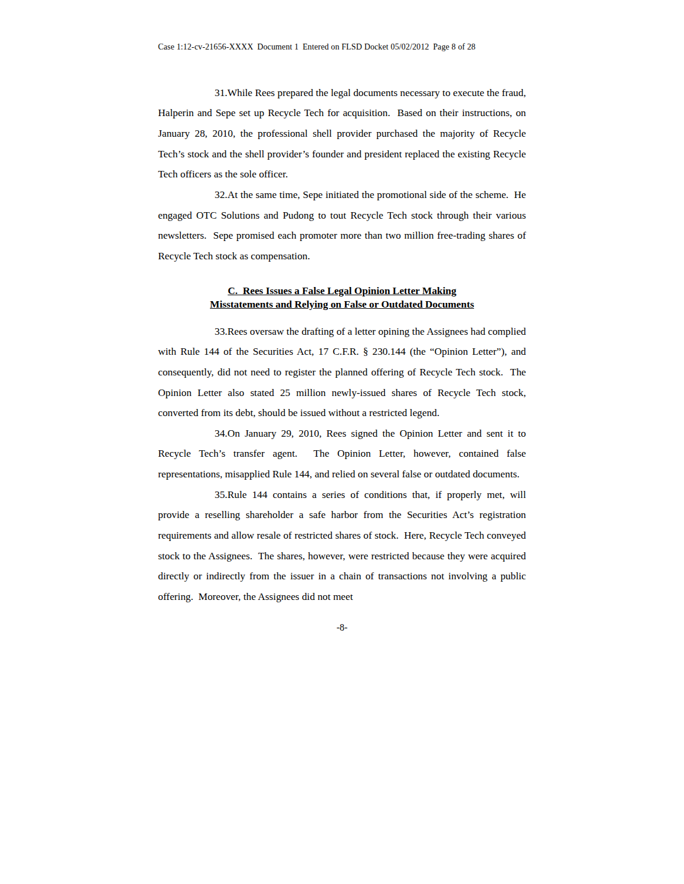Case 1:12-cv-21656-XXXX Document 1 Entered on FLSD Docket 05/02/2012 Page 8 of 28
31. While Rees prepared the legal documents necessary to execute the fraud, Halperin and Sepe set up Recycle Tech for acquisition. Based on their instructions, on January 28, 2010, the professional shell provider purchased the majority of Recycle Tech’s stock and the shell provider’s founder and president replaced the existing Recycle Tech officers as the sole officer.
32. At the same time, Sepe initiated the promotional side of the scheme. He engaged OTC Solutions and Pudong to tout Recycle Tech stock through their various newsletters. Sepe promised each promoter more than two million free-trading shares of Recycle Tech stock as compensation.
C. Rees Issues a False Legal Opinion Letter Making Misstatements and Relying on False or Outdated Documents
33. Rees oversaw the drafting of a letter opining the Assignees had complied with Rule 144 of the Securities Act, 17 C.F.R. § 230.144 (the “Opinion Letter”), and consequently, did not need to register the planned offering of Recycle Tech stock. The Opinion Letter also stated 25 million newly-issued shares of Recycle Tech stock, converted from its debt, should be issued without a restricted legend.
34. On January 29, 2010, Rees signed the Opinion Letter and sent it to Recycle Tech’s transfer agent. The Opinion Letter, however, contained false representations, misapplied Rule 144, and relied on several false or outdated documents.
35. Rule 144 contains a series of conditions that, if properly met, will provide a reselling shareholder a safe harbor from the Securities Act’s registration requirements and allow resale of restricted shares of stock. Here, Recycle Tech conveyed stock to the Assignees. The shares, however, were restricted because they were acquired directly or indirectly from the issuer in a chain of transactions not involving a public offering. Moreover, the Assignees did not meet
-8-